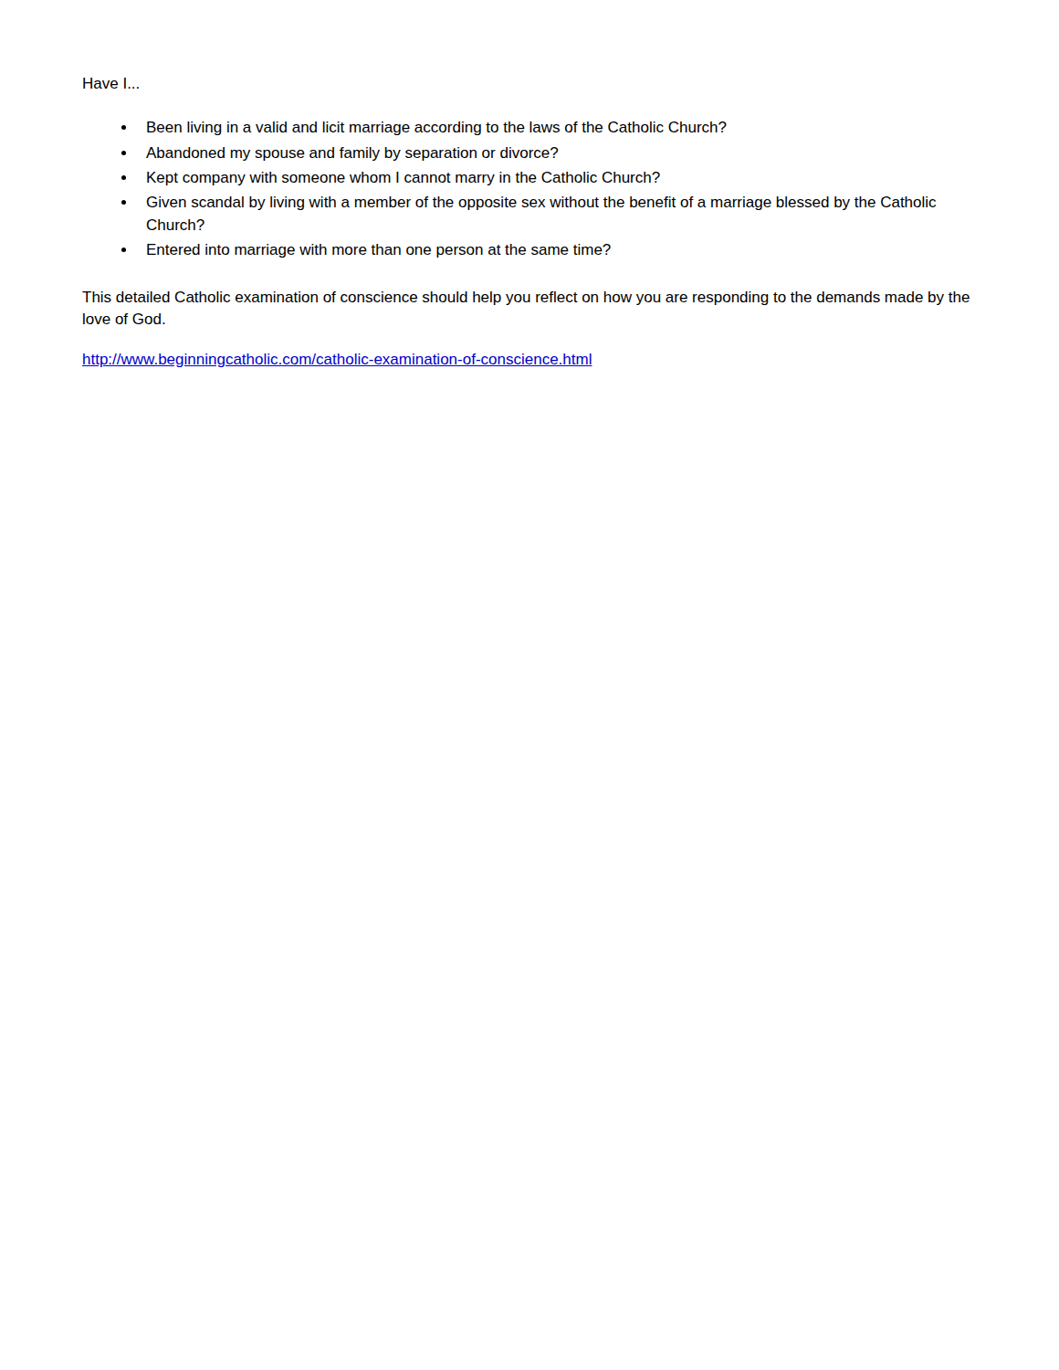Have I...
Been living in a valid and licit marriage according to the laws of the Catholic Church?
Abandoned my spouse and family by separation or divorce?
Kept company with someone whom I cannot marry in the Catholic Church?
Given scandal by living with a member of the opposite sex without the benefit of a marriage blessed by the Catholic Church?
Entered into marriage with more than one person at the same time?
This detailed Catholic examination of conscience should help you reflect on how you are responding to the demands made by the love of God.
http://www.beginningcatholic.com/catholic-examination-of-conscience.html